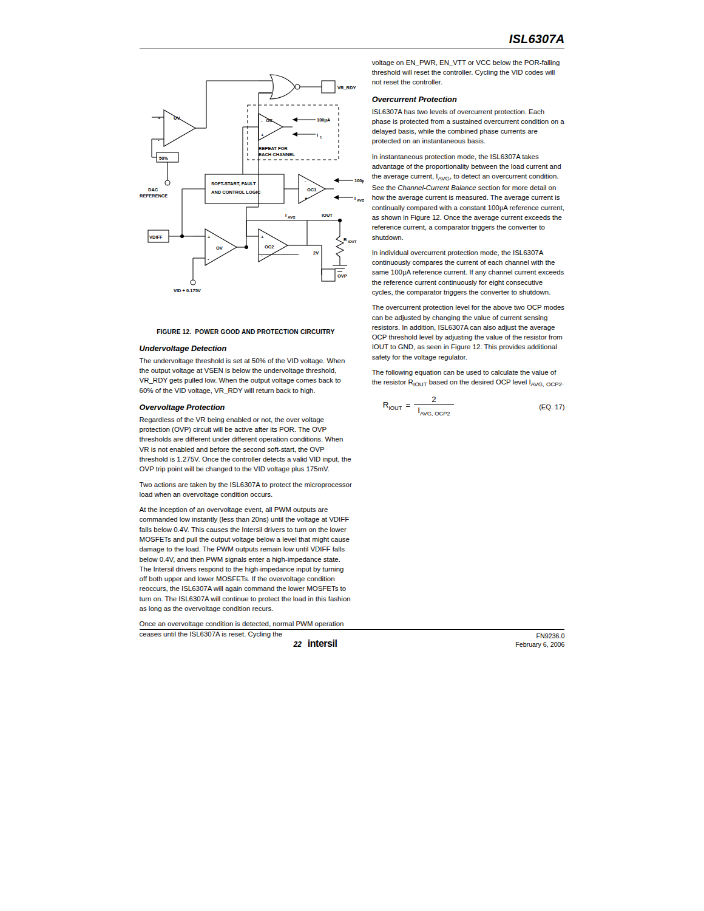ISL6307A
VR_RDY UV + - 50% DAC REFERENCE OC - + 100µA I 1 REPEAT FOR EACH CHANNEL SOFT-START, FAULT AND CONTROL LOGIC - + OC1 100µA I AVG I AVG IOUT + - OC2 2V R IOUT VDIFF + - OV VID + 0.175V OVP
FIGURE 12. POWER GOOD AND PROTECTION CIRCUITRY
Undervoltage Detection
The undervoltage threshold is set at 50% of the VID voltage. When the output voltage at VSEN is below the undervoltage threshold, VR_RDY gets pulled low. When the output voltage comes back to 60% of the VID voltage, VR_RDY will return back to high.
Overvoltage Protection
Regardless of the VR being enabled or not, the over voltage protection (OVP) circuit will be active after its POR. The OVP thresholds are different under different operation conditions. When VR is not enabled and before the second soft-start, the OVP threshold is 1.275V. Once the controller detects a valid VID input, the OVP trip point will be changed to the VID voltage plus 175mV.
Two actions are taken by the ISL6307A to protect the microprocessor load when an overvoltage condition occurs.
At the inception of an overvoltage event, all PWM outputs are commanded low instantly (less than 20ns) until the voltage at VDIFF falls below 0.4V. This causes the Intersil drivers to turn on the lower MOSFETs and pull the output voltage below a level that might cause damage to the load. The PWM outputs remain low until VDIFF falls below 0.4V, and then PWM signals enter a high-impedance state. The Intersil drivers respond to the high-impedance input by turning off both upper and lower MOSFETs. If the overvoltage condition reoccurs, the ISL6307A will again command the lower MOSFETs to turn on. The ISL6307A will continue to protect the load in this fashion as long as the overvoltage condition recurs.
Once an overvoltage condition is detected, normal PWM operation ceases until the ISL6307A is reset. Cycling the
voltage on EN_PWR, EN_VTT or VCC below the POR-falling threshold will reset the controller. Cycling the VID codes will not reset the controller.
Overcurrent Protection
ISL6307A has two levels of overcurrent protection. Each phase is protected from a sustained overcurrent condition on a delayed basis, while the combined phase currents are protected on an instantaneous basis.
In instantaneous protection mode, the ISL6307A takes advantage of the proportionality between the load current and the average current, IAVG, to detect an overcurrent condition. See the Channel-Current Balance section for more detail on how the average current is measured. The average current is continually compared with a constant 100µ A reference current, as shown in Figure 12. Once the average current exceeds the reference current, a comparator triggers the converter to shutdown.
In individual overcurrent protection mode, the ISL6307A continuously compares the current of each channel with the same 100µ A reference current. If any channel current exceeds the reference current continuously for eight consecutive cycles, the comparator triggers the converter to shutdown.
The overcurrent protection level for the above two OCP modes can be adjusted by changing the value of current sensing resistors. In addition, ISL6307A can also adjust the average OCP threshold level by adjusting the value of the resistor from IOUT to GND, as seen in Figure 12. This provides additional safety for the voltage regulator.
The following equation can be used to calculate the value of the resistor RIOUT based on the desired OCP level IAVG, OCP2.
RIOUT = 2 IAVG, OCP2 (EQ. 17)
22 intersil
FN9236.0
February 6, 2006